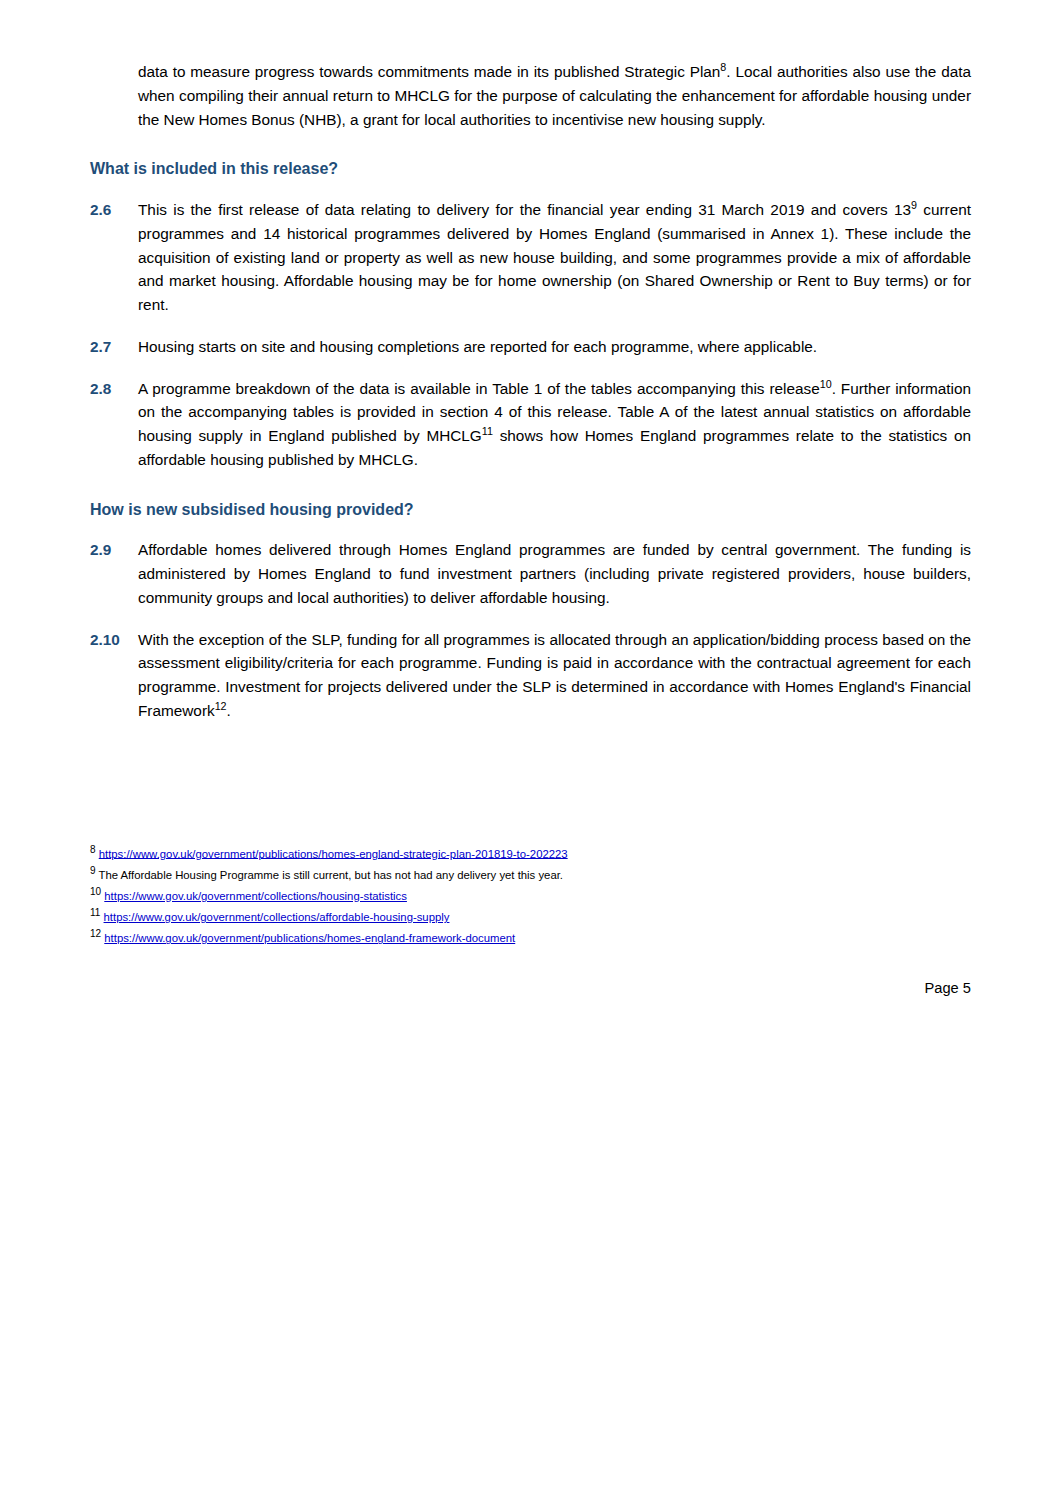data to measure progress towards commitments made in its published Strategic Plan8. Local authorities also use the data when compiling their annual return to MHCLG for the purpose of calculating the enhancement for affordable housing under the New Homes Bonus (NHB), a grant for local authorities to incentivise new housing supply.
What is included in this release?
2.6
This is the first release of data relating to delivery for the financial year ending 31 March 2019 and covers 139 current programmes and 14 historical programmes delivered by Homes England (summarised in Annex 1). These include the acquisition of existing land or property as well as new house building, and some programmes provide a mix of affordable and market housing. Affordable housing may be for home ownership (on Shared Ownership or Rent to Buy terms) or for rent.
2.7
Housing starts on site and housing completions are reported for each programme, where applicable.
2.8
A programme breakdown of the data is available in Table 1 of the tables accompanying this release10. Further information on the accompanying tables is provided in section 4 of this release. Table A of the latest annual statistics on affordable housing supply in England published by MHCLG11 shows how Homes England programmes relate to the statistics on affordable housing published by MHCLG.
How is new subsidised housing provided?
2.9
Affordable homes delivered through Homes England programmes are funded by central government. The funding is administered by Homes England to fund investment partners (including private registered providers, house builders, community groups and local authorities) to deliver affordable housing.
2.10
With the exception of the SLP, funding for all programmes is allocated through an application/bidding process based on the assessment eligibility/criteria for each programme. Funding is paid in accordance with the contractual agreement for each programme. Investment for projects delivered under the SLP is determined in accordance with Homes England's Financial Framework12.
8 https://www.gov.uk/government/publications/homes-england-strategic-plan-201819-to-202223
9 The Affordable Housing Programme is still current, but has not had any delivery yet this year.
10 https://www.gov.uk/government/collections/housing-statistics
11 https://www.gov.uk/government/collections/affordable-housing-supply
12 https://www.gov.uk/government/publications/homes-england-framework-document
Page 5